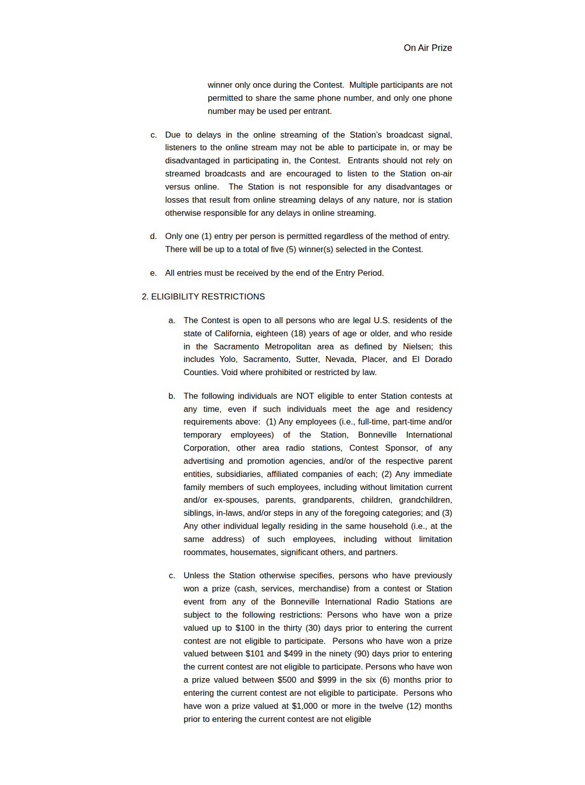On Air Prize
winner only once during the Contest. Multiple participants are not permitted to share the same phone number, and only one phone number may be used per entrant.
Due to delays in the online streaming of the Station’s broadcast signal, listeners to the online stream may not be able to participate in, or may be disadvantaged in participating in, the Contest. Entrants should not rely on streamed broadcasts and are encouraged to listen to the Station on-air versus online. The Station is not responsible for any disadvantages or losses that result from online streaming delays of any nature, nor is station otherwise responsible for any delays in online streaming.
Only one (1) entry per person is permitted regardless of the method of entry. There will be up to a total of five (5) winner(s) selected in the Contest.
All entries must be received by the end of the Entry Period.
ELIGIBILITY RESTRICTIONS
The Contest is open to all persons who are legal U.S. residents of the state of California, eighteen (18) years of age or older, and who reside in the Sacramento Metropolitan area as defined by Nielsen; this includes Yolo, Sacramento, Sutter, Nevada, Placer, and El Dorado Counties. Void where prohibited or restricted by law.
The following individuals are NOT eligible to enter Station contests at any time, even if such individuals meet the age and residency requirements above: (1) Any employees (i.e., full-time, part-time and/or temporary employees) of the Station, Bonneville International Corporation, other area radio stations, Contest Sponsor, of any advertising and promotion agencies, and/or of the respective parent entities, subsidiaries, affiliated companies of each; (2) Any immediate family members of such employees, including without limitation current and/or ex-spouses, parents, grandparents, children, grandchildren, siblings, in-laws, and/or steps in any of the foregoing categories; and (3) Any other individual legally residing in the same household (i.e., at the same address) of such employees, including without limitation roommates, housemates, significant others, and partners.
Unless the Station otherwise specifies, persons who have previously won a prize (cash, services, merchandise) from a contest or Station event from any of the Bonneville International Radio Stations are subject to the following restrictions: Persons who have won a prize valued up to $100 in the thirty (30) days prior to entering the current contest are not eligible to participate. Persons who have won a prize valued between $101 and $499 in the ninety (90) days prior to entering the current contest are not eligible to participate. Persons who have won a prize valued between $500 and $999 in the six (6) months prior to entering the current contest are not eligible to participate. Persons who have won a prize valued at $1,000 or more in the twelve (12) months prior to entering the current contest are not eligible